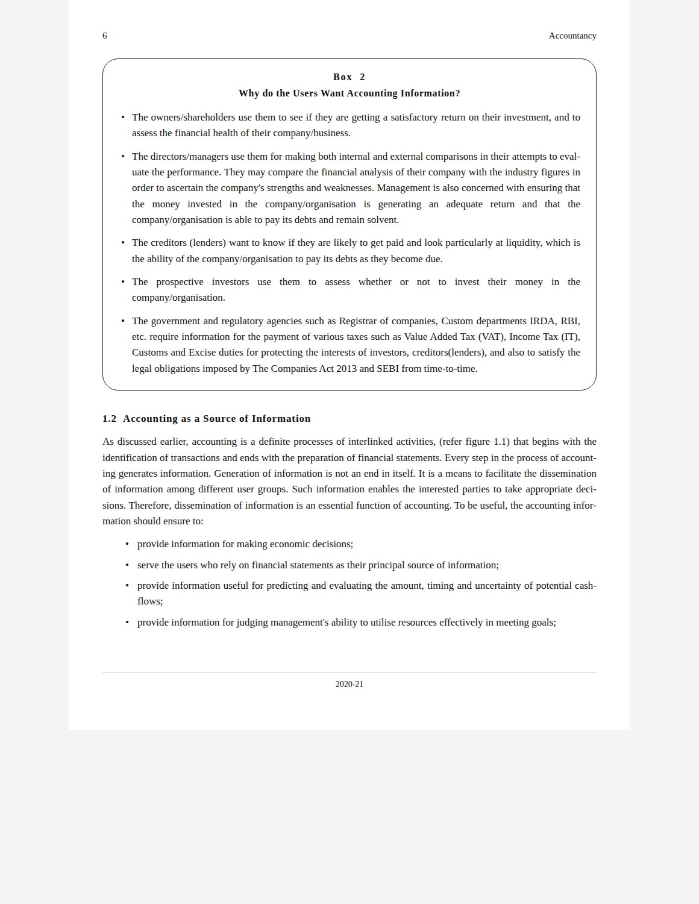6 Accountancy
Box 2
Why do the Users Want Accounting Information?
The owners/shareholders use them to see if they are getting a satisfactory return on their investment, and to assess the financial health of their company/business.
The directors/managers use them for making both internal and external comparisons in their attempts to evaluate the performance. They may compare the financial analysis of their company with the industry figures in order to ascertain the company's strengths and weaknesses. Management is also concerned with ensuring that the money invested in the company/organisation is generating an adequate return and that the company/organisation is able to pay its debts and remain solvent.
The creditors (lenders) want to know if they are likely to get paid and look particularly at liquidity, which is the ability of the company/organisation to pay its debts as they become due.
The prospective investors use them to assess whether or not to invest their money in the company/organisation.
The government and regulatory agencies such as Registrar of companies, Custom departments IRDA, RBI, etc. require information for the payment of various taxes such as Value Added Tax (VAT), Income Tax (IT), Customs and Excise duties for protecting the interests of investors, creditors(lenders), and also to satisfy the legal obligations imposed by The Companies Act 2013 and SEBI from time-to-time.
1.2 Accounting as a Source of Information
As discussed earlier, accounting is a definite processes of interlinked activities, (refer figure 1.1) that begins with the identification of transactions and ends with the preparation of financial statements. Every step in the process of accounting generates information. Generation of information is not an end in itself. It is a means to facilitate the dissemination of information among different user groups. Such information enables the interested parties to take appropriate decisions. Therefore, dissemination of information is an essential function of accounting. To be useful, the accounting information should ensure to:
provide information for making economic decisions;
serve the users who rely on financial statements as their principal source of information;
provide information useful for predicting and evaluating the amount, timing and uncertainty of potential cash-flows;
provide information for judging management's ability to utilise resources effectively in meeting goals;
2020-21